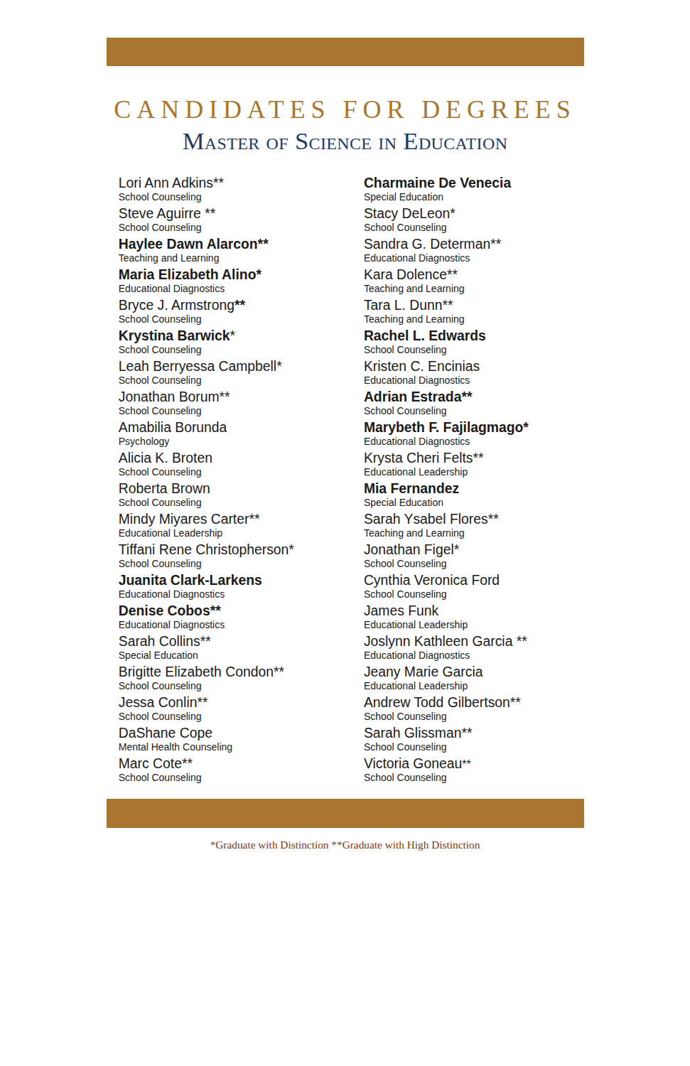Candidates for Degrees
Master of Science in Education
Lori Ann Adkins**School Counseling
Steve Aguirre **School Counseling
Haylee Dawn Alarcon**Teaching and Learning
Maria Elizabeth Alino*Educational Diagnostics
Bryce J. Armstrong**School Counseling
Krystina Barwick*School Counseling
Leah Berryessa Campbell*School Counseling
Jonathan Borum**School Counseling
Amabilia Borunda Psychology
Alicia K. Broten School Counseling
Roberta Brown School Counseling
Mindy Miyares Carter**Educational Leadership
Tiffani Rene Christopherson*School Counseling
Juanita Clark-Larkens Educational Diagnostics
Denise Cobos**Educational Diagnostics
Sarah Collins**Special Education
Brigitte Elizabeth Condon**School Counseling
Jessa Conlin**School Counseling
DaShane Cope Mental Health Counseling
Marc Cote**School Counseling
Charmaine De Venecia Special Education
Stacy DeLeon*School Counseling
Sandra G. Determan**Educational Diagnostics
Kara Dolence**Teaching and Learning
Tara L. Dunn**Teaching and Learning
Rachel L. Edwards School Counseling
Kristen C. Encinias Educational Diagnostics
Adrian Estrada**School Counseling
Marybeth F. Fajilagmago*Educational Diagnostics
Krysta Cheri Felts**Educational Leadership
Mia Fernandez Special Education
Sarah Ysabel Flores**Teaching and Learning
Jonathan Figel*School Counseling
Cynthia Veronica Ford School Counseling
James Funk Educational Leadership
Joslynn Kathleen Garcia **Educational Diagnostics
Jeany Marie Garcia Educational Leadership
Andrew Todd Gilbertson**School Counseling
Sarah Glissman**School Counseling
Victoria Goneau**School Counseling
*Graduate with Distinction **Graduate with High Distinction